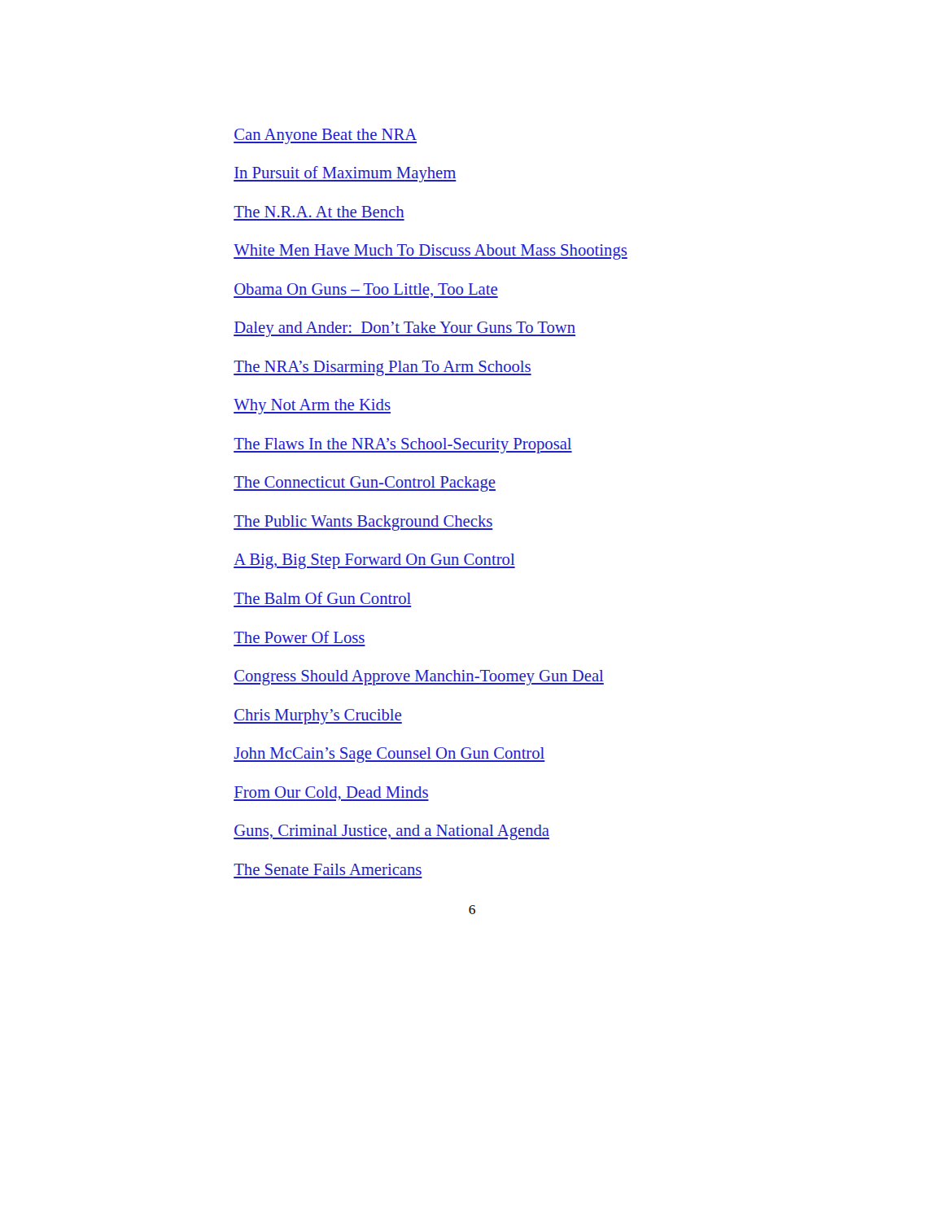Can Anyone Beat the NRA
In Pursuit of Maximum Mayhem
The N.R.A. At the Bench
White Men Have Much To Discuss About Mass Shootings
Obama On Guns – Too Little, Too Late
Daley and Ander: Don’t Take Your Guns To Town
The NRA’s Disarming Plan To Arm Schools
Why Not Arm the Kids
The Flaws In the NRA’s School-Security Proposal
The Connecticut Gun-Control Package
The Public Wants Background Checks
A Big, Big Step Forward On Gun Control
The Balm Of Gun Control
The Power Of Loss
Congress Should Approve Manchin-Toomey Gun Deal
Chris Murphy’s Crucible
John McCain’s Sage Counsel On Gun Control
From Our Cold, Dead Minds
Guns, Criminal Justice, and a National Agenda
The Senate Fails Americans
6